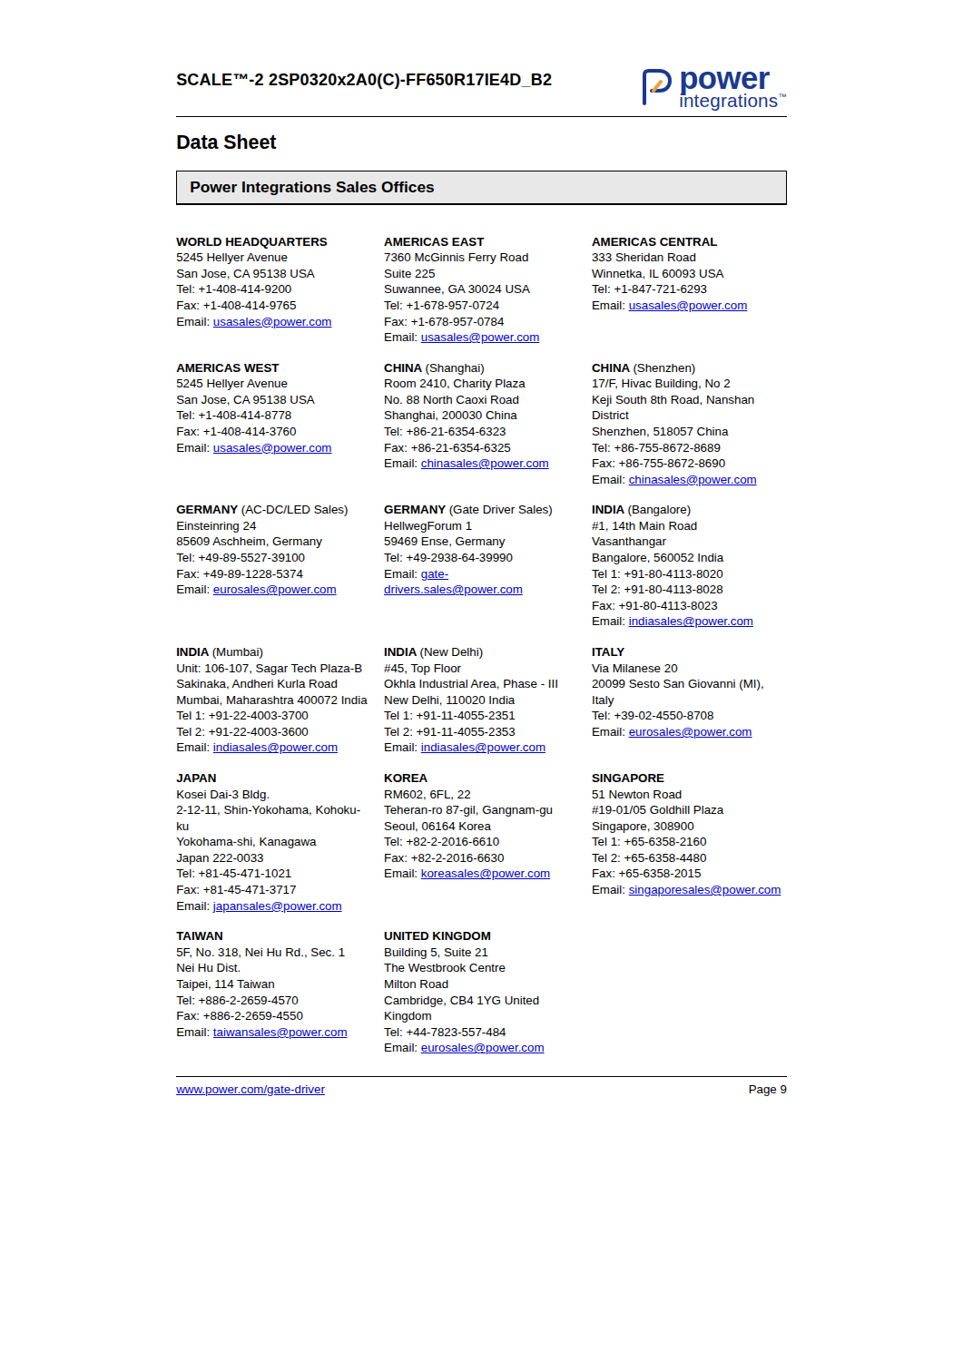SCALE™-2 2SP0320x2A0(C)-FF650R17IE4D_B2
power
integrations™
Data Sheet
Power Integrations Sales Offices
WORLD HEADQUARTERS
5245 Hellyer Avenue
San Jose, CA 95138 USA
Tel: +1-408-414-9200
Fax: +1-408-414-9765
Email: usasales@power.com
AMERICAS EAST
7360 McGinnis Ferry Road
Suite 225
Suwannee, GA 30024 USA
Tel: +1-678-957-0724
Fax: +1-678-957-0784
Email: usasales@power.com
AMERICAS CENTRAL
333 Sheridan Road
Winnetka, IL 60093 USA
Tel: +1-847-721-6293
Email: usasales@power.com
AMERICAS WEST
5245 Hellyer Avenue
San Jose, CA 95138 USA
Tel: +1-408-414-8778
Fax: +1-408-414-3760
Email: usasales@power.com
CHINA (Shanghai)
Room 2410, Charity Plaza
No. 88 North Caoxi Road
Shanghai, 200030 China
Tel: +86-21-6354-6323
Fax: +86-21-6354-6325
Email: chinasales@power.com
CHINA (Shenzhen)
17/F, Hivac Building, No 2
Keji South 8th Road, Nanshan District
Shenzhen, 518057 China
Tel: +86-755-8672-8689
Fax: +86-755-8672-8690
Email: chinasales@power.com
GERMANY (AC-DC/LED Sales)
Einsteinring 24
85609 Aschheim, Germany
Tel: +49-89-5527-39100
Fax: +49-89-1228-5374
Email: eurosales@power.com
GERMANY (Gate Driver Sales)
HellwegForum 1
59469 Ense, Germany
Tel: +49-2938-64-39990
Email: gate-drivers.sales@power.com
INDIA (Bangalore)
#1, 14th Main Road
Vasanthangar
Bangalore, 560052 India
Tel 1: +91-80-4113-8020
Tel 2: +91-80-4113-8028
Fax: +91-80-4113-8023
Email: indiasales@power.com
INDIA (Mumbai)
Unit: 106-107, Sagar Tech Plaza-B
Sakinaka, Andheri Kurla Road
Mumbai, Maharashtra 400072 India
Tel 1: +91-22-4003-3700
Tel 2: +91-22-4003-3600
Email: indiasales@power.com
INDIA (New Delhi)
#45, Top Floor
Okhla Industrial Area, Phase - III
New Delhi, 110020 India
Tel 1: +91-11-4055-2351
Tel 2: +91-11-4055-2353
Email: indiasales@power.com
ITALY
Via Milanese 20
20099 Sesto San Giovanni (MI), Italy
Tel: +39-02-4550-8708
Email: eurosales@power.com
JAPAN
Kosei Dai-3 Bldg.
2-12-11, Shin-Yokohama, Kohoku-ku
Yokohama-shi, Kanagawa
Japan 222-0033
Tel: +81-45-471-1021
Fax: +81-45-471-3717
Email: japansales@power.com
KOREA
RM602, 6FL, 22
Teheran-ro 87-gil, Gangnam-gu
Seoul, 06164 Korea
Tel: +82-2-2016-6610
Fax: +82-2-2016-6630
Email: koreasales@power.com
SINGAPORE
51 Newton Road
#19-01/05 Goldhill Plaza
Singapore, 308900
Tel 1: +65-6358-2160
Tel 2: +65-6358-4480
Fax: +65-6358-2015
Email: singaporesales@power.com
TAIWAN
5F, No. 318, Nei Hu Rd., Sec. 1
Nei Hu Dist.
Taipei, 114 Taiwan
Tel: +886-2-2659-4570
Fax: +886-2-2659-4550
Email: taiwansales@power.com
UNITED KINGDOM
Building 5, Suite 21
The Westbrook Centre
Milton Road
Cambridge, CB4 1YG United Kingdom
Tel: +44-7823-557-484
Email: eurosales@power.com
www.power.com/gate-driver
Page 9